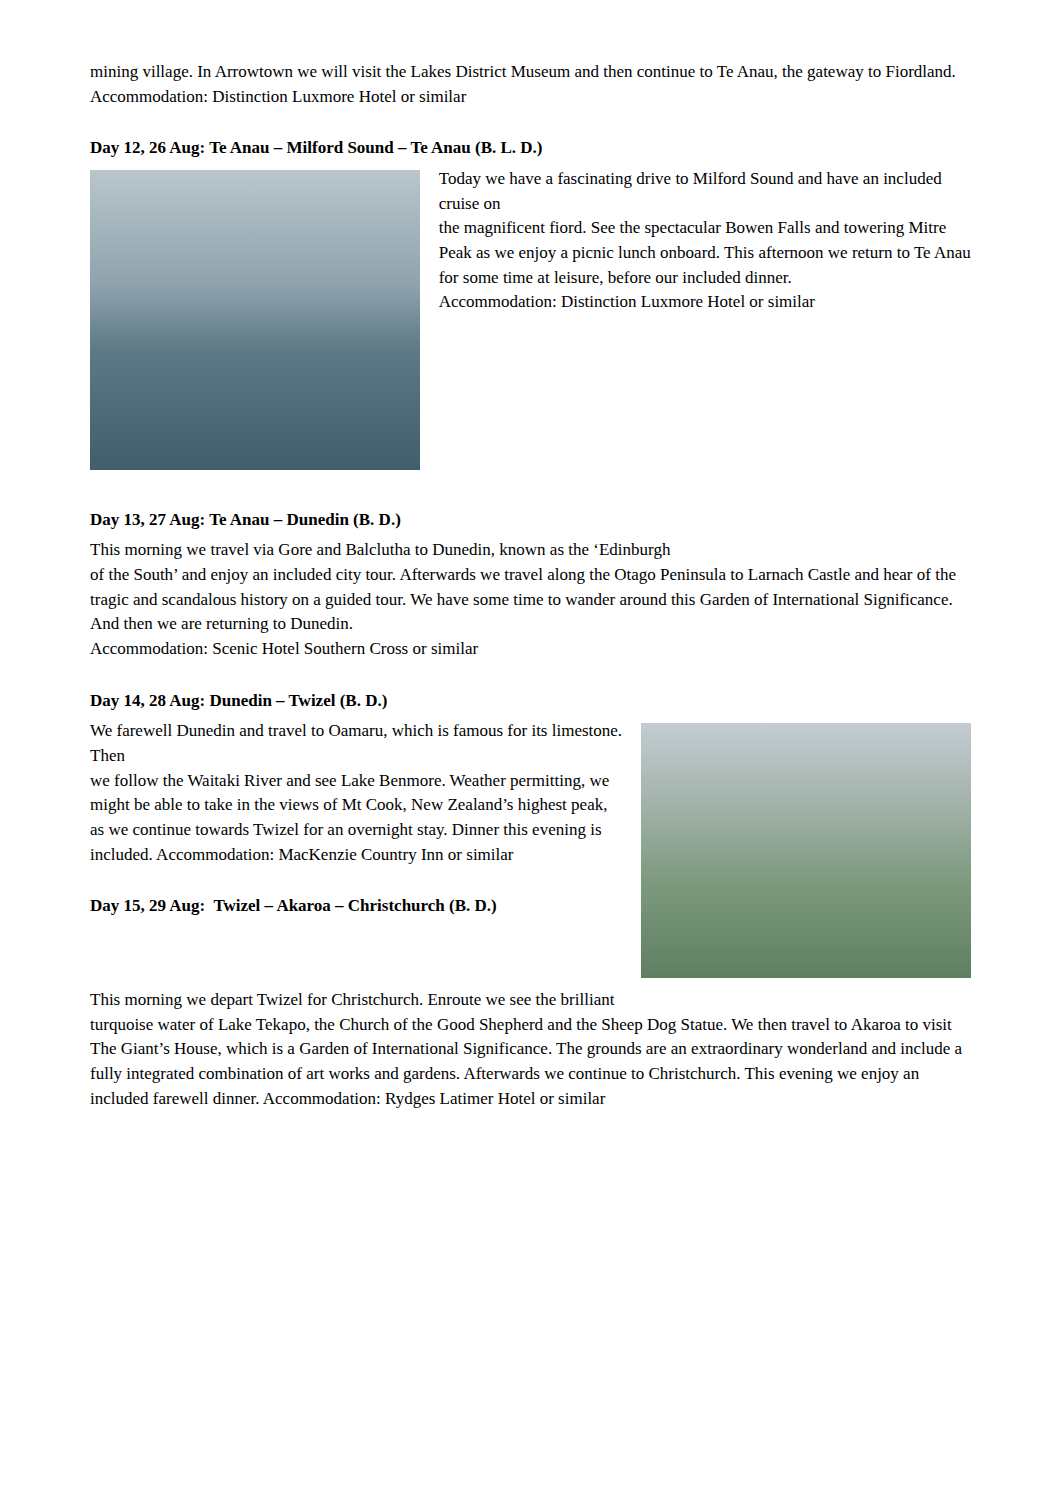mining village. In Arrowtown we will visit the Lakes District Museum and then continue to Te Anau, the gateway to Fiordland.
Accommodation: Distinction Luxmore Hotel or similar
Day 12, 26 Aug: Te Anau – Milford Sound – Te Anau (B. L. D.)
Today we have a fascinating drive to Milford Sound and have an included cruise on
the magnificent fiord. See the spectacular Bowen Falls and towering Mitre Peak as we enjoy a picnic lunch onboard. This afternoon we return to Te Anau for some time at leisure, before our included dinner.
Accommodation: Distinction Luxmore Hotel or similar
Day 13, 27 Aug: Te Anau – Dunedin (B. D.)
This morning we travel via Gore and Balclutha to Dunedin, known as the ‘Edinburgh
of the South’ and enjoy an included city tour. Afterwards we travel along the Otago Peninsula to Larnach Castle and hear of the tragic and scandalous history on a guided tour. We have some time to wander around this Garden of International Significance. And then we are returning to Dunedin.
Accommodation: Scenic Hotel Southern Cross or similar
Day 14, 28 Aug: Dunedin – Twizel (B. D.)
We farewell Dunedin and travel to Oamaru, which is famous for its limestone. Then
we follow the Waitaki River and see Lake Benmore. Weather permitting, we might be able to take in the views of Mt Cook, New Zealand’s highest peak, as we continue towards Twizel for an overnight stay. Dinner this evening is included. Accommodation: MacKenzie Country Inn or similar
Day 15, 29 Aug: Twizel – Akaroa – Christchurch (B. D.)
This morning we depart Twizel for Christchurch. Enroute we see the brilliant
turquoise water of Lake Tekapo, the Church of the Good Shepherd and the Sheep Dog Statue. We then travel to Akaroa to visit The Giant’s House, which is a Garden of International Significance. The grounds are an extraordinary wonderland and include a fully integrated combination of art works and gardens. Afterwards we continue to Christchurch. This evening we enjoy an included farewell dinner. Accommodation: Rydges Latimer Hotel or similar